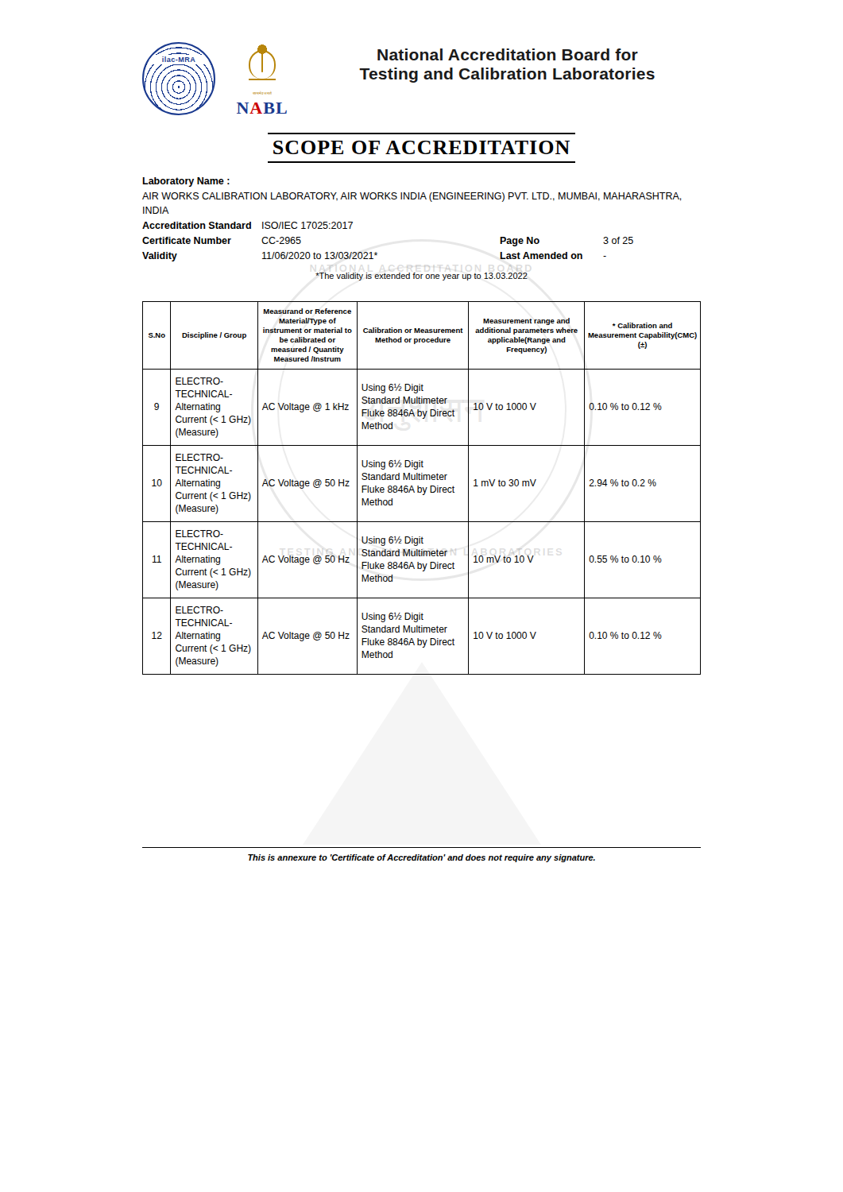NATIONAL ACCREDITATION BOARD
अनुशासन
TESTING AND CALIBRATION LABORATORIES
ilac-MRA
NABL
National Accreditation Board for
Testing and Calibration Laboratories
SCOPE OF ACCREDITATION
Laboratory Name :
AIR WORKS CALIBRATION LABORATORY, AIR WORKS INDIA (ENGINEERING) PVT. LTD., MUMBAI, MAHARASHTRA, INDIA
Accreditation Standard
ISO/IEC 17025:2017
Certificate Number
CC-2965
Page No
3 of 25
Validity
11/06/2020 to 13/03/2021*
Last Amended on
-
*The validity is extended for one year up to 13.03.2022
| S.No | Discipline / Group | Measurand or Reference Material/Type of instrument or material to be calibrated or measured / Quantity Measured /Instrum | Calibration or Measurement Method or procedure | Measurement range and additional parameters where applicable(Range and Frequency) | * Calibration and Measurement Capability(CMC)(±) |
| --- | --- | --- | --- | --- | --- |
| 9 | ELECTRO-TECHNICAL-Alternating Current (< 1 GHz) (Measure) | AC Voltage @ 1 kHz | Using 6½ Digit Standard Multimeter Fluke 8846A by Direct Method | 10 V to 1000 V | 0.10 % to 0.12 % |
| 10 | ELECTRO-TECHNICAL-Alternating Current (< 1 GHz) (Measure) | AC Voltage @ 50 Hz | Using 6½ Digit Standard Multimeter Fluke 8846A by Direct Method | 1 mV to 30 mV | 2.94 % to 0.2 % |
| 11 | ELECTRO-TECHNICAL-Alternating Current (< 1 GHz) (Measure) | AC Voltage @ 50 Hz | Using 6½ Digit Standard Multimeter Fluke 8846A by Direct Method | 10 mV to 10 V | 0.55 % to 0.10 % |
| 12 | ELECTRO-TECHNICAL-Alternating Current (< 1 GHz) (Measure) | AC Voltage @ 50 Hz | Using 6½ Digit Standard Multimeter Fluke 8846A by Direct Method | 10 V to 1000 V | 0.10 % to 0.12 % |
This is annexure to 'Certificate of Accreditation' and does not require any signature.